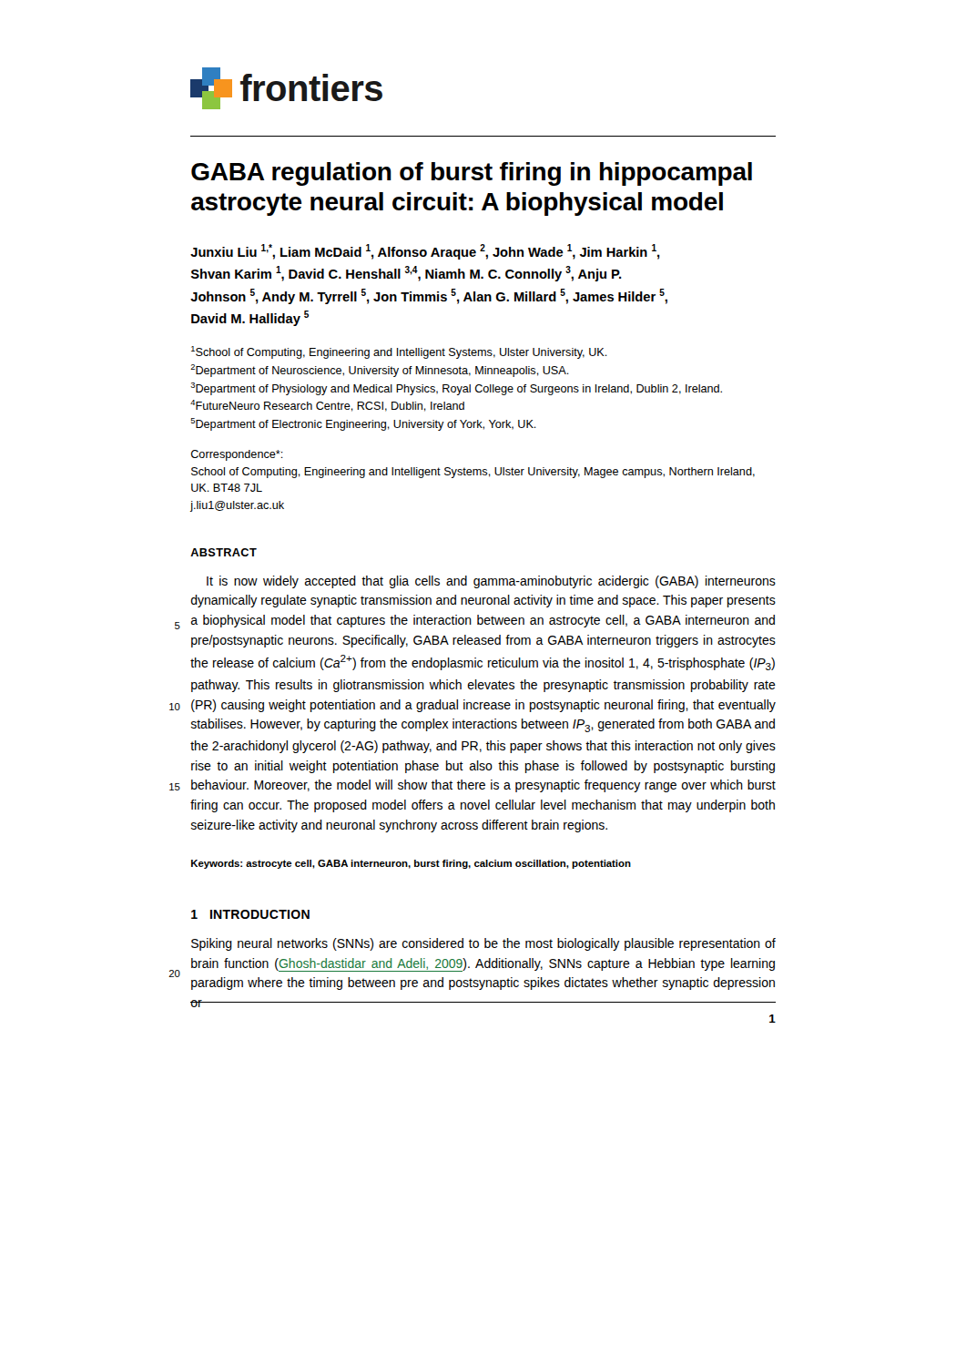frontiers
GABA regulation of burst firing in hippocampal astrocyte neural circuit: A biophysical model
Junxiu Liu 1,*, Liam McDaid 1, Alfonso Araque 2, John Wade 1, Jim Harkin 1,
Shvan Karim 1, David C. Henshall 3,4, Niamh M. C. Connolly 3, Anju P.
Johnson 5, Andy M. Tyrrell 5, Jon Timmis 5, Alan G. Millard 5, James Hilder 5,
David M. Halliday 5
1School of Computing, Engineering and Intelligent Systems, Ulster University, UK.
2Department of Neuroscience, University of Minnesota, Minneapolis, USA.
3Department of Physiology and Medical Physics, Royal College of Surgeons in Ireland, Dublin 2, Ireland.
4FutureNeuro Research Centre, RCSI, Dublin, Ireland
5Department of Electronic Engineering, University of York, York, UK.
Correspondence*:
School of Computing, Engineering and Intelligent Systems, Ulster University, Magee campus, Northern Ireland, UK. BT48 7JL
j.liu1@ulster.ac.uk
ABSTRACT
5 10 15
It is now widely accepted that glia cells and gamma-aminobutyric acidergic (GABA) interneurons dynamically regulate synaptic transmission and neuronal activity in time and space. This paper presents a biophysical model that captures the interaction between an astrocyte cell, a GABA interneuron and pre/postsynaptic neurons. Specifically, GABA released from a GABA interneuron triggers in astrocytes the release of calcium (Ca2+) from the endoplasmic reticulum via the inositol 1, 4, 5-trisphosphate (IP3) pathway. This results in gliotransmission which elevates the presynaptic transmission probability rate (PR) causing weight potentiation and a gradual increase in postsynaptic neuronal firing, that eventually stabilises. However, by capturing the complex interactions between IP3, generated from both GABA and the 2-arachidonyl glycerol (2-AG) pathway, and PR, this paper shows that this interaction not only gives rise to an initial weight potentiation phase but also this phase is followed by postsynaptic bursting behaviour. Moreover, the model will show that there is a presynaptic frequency range over which burst firing can occur. The proposed model offers a novel cellular level mechanism that may underpin both seizure-like activity and neuronal synchrony across different brain regions.
Keywords: astrocyte cell, GABA interneuron, burst firing, calcium oscillation, potentiation
1 INTRODUCTION
20
Spiking neural networks (SNNs) are considered to be the most biologically plausible representation of brain function (Ghosh-dastidar and Adeli, 2009). Additionally, SNNs capture a Hebbian type learning paradigm where the timing between pre and postsynaptic spikes dictates whether synaptic depression or
1